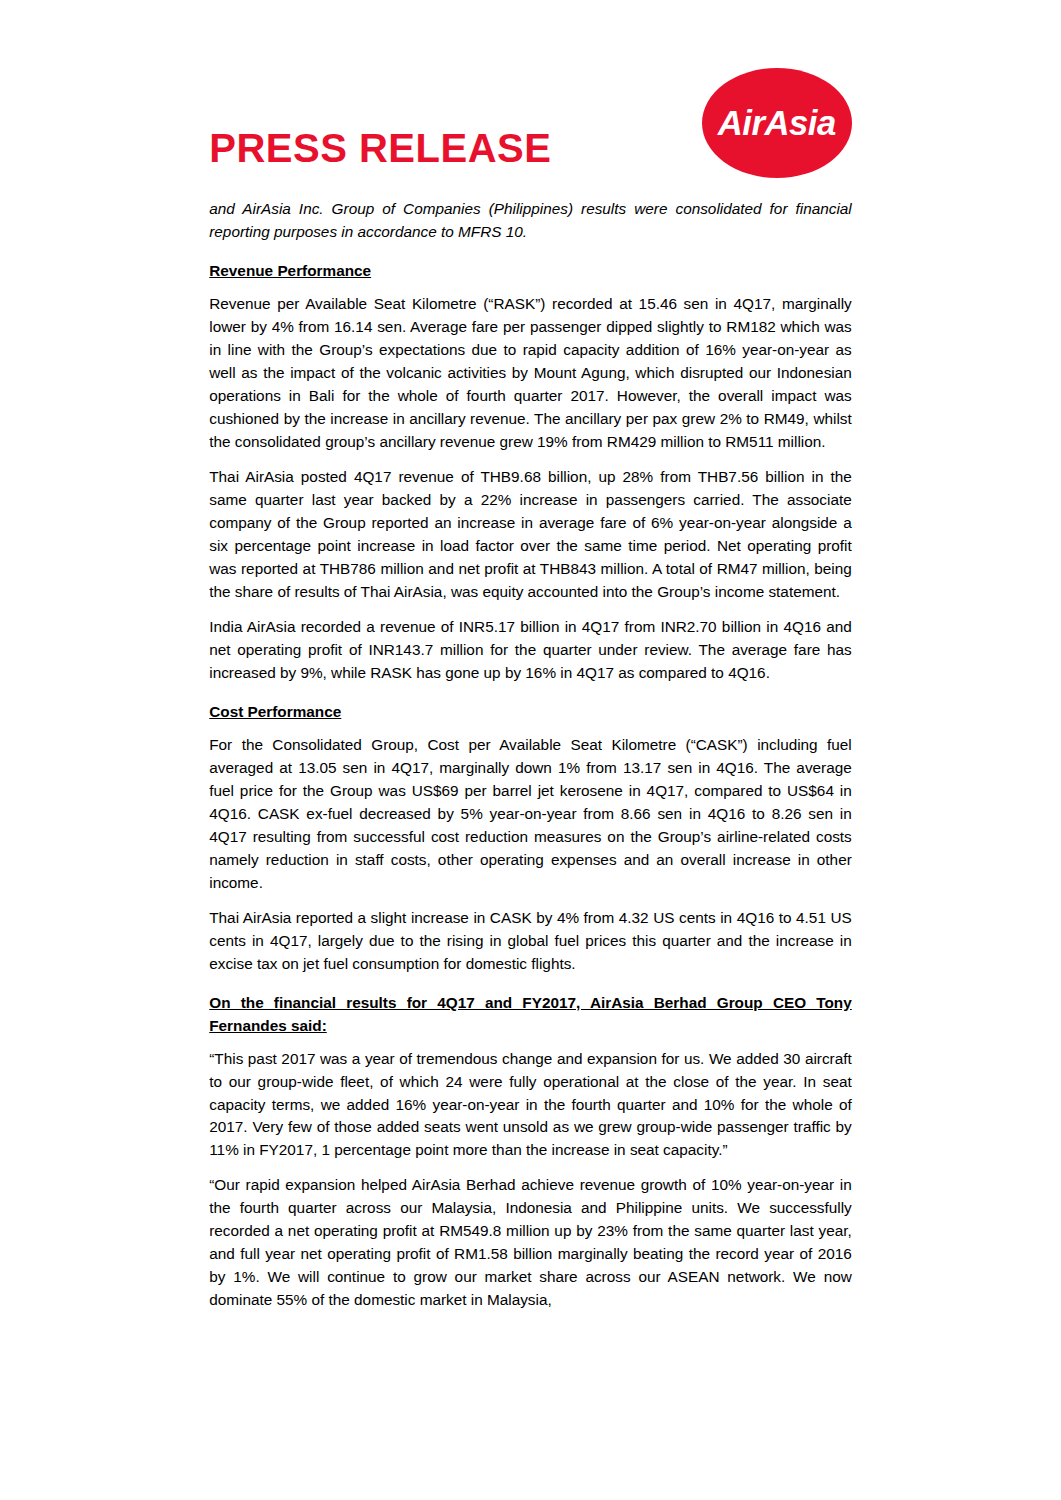PRESS RELEASE
AirAsia
and AirAsia Inc. Group of Companies (Philippines) results were consolidated for financial reporting purposes in accordance to MFRS 10.
Revenue Performance
Revenue per Available Seat Kilometre (“RASK”) recorded at 15.46 sen in 4Q17, marginally lower by 4% from 16.14 sen. Average fare per passenger dipped slightly to RM182 which was in line with the Group’s expectations due to rapid capacity addition of 16% year-on-year as well as the impact of the volcanic activities by Mount Agung, which disrupted our Indonesian operations in Bali for the whole of fourth quarter 2017. However, the overall impact was cushioned by the increase in ancillary revenue. The ancillary per pax grew 2% to RM49, whilst the consolidated group’s ancillary revenue grew 19% from RM429 million to RM511 million.
Thai AirAsia posted 4Q17 revenue of THB9.68 billion, up 28% from THB7.56 billion in the same quarter last year backed by a 22% increase in passengers carried. The associate company of the Group reported an increase in average fare of 6% year-on-year alongside a six percentage point increase in load factor over the same time period. Net operating profit was reported at THB786 million and net profit at THB843 million. A total of RM47 million, being the share of results of Thai AirAsia, was equity accounted into the Group’s income statement.
India AirAsia recorded a revenue of INR5.17 billion in 4Q17 from INR2.70 billion in 4Q16 and net operating profit of INR143.7 million for the quarter under review. The average fare has increased by 9%, while RASK has gone up by 16% in 4Q17 as compared to 4Q16.
Cost Performance
For the Consolidated Group, Cost per Available Seat Kilometre (“CASK”) including fuel averaged at 13.05 sen in 4Q17, marginally down 1% from 13.17 sen in 4Q16. The average fuel price for the Group was US$69 per barrel jet kerosene in 4Q17, compared to US$64 in 4Q16. CASK ex-fuel decreased by 5% year-on-year from 8.66 sen in 4Q16 to 8.26 sen in 4Q17 resulting from successful cost reduction measures on the Group’s airline-related costs namely reduction in staff costs, other operating expenses and an overall increase in other income.
Thai AirAsia reported a slight increase in CASK by 4% from 4.32 US cents in 4Q16 to 4.51 US cents in 4Q17, largely due to the rising in global fuel prices this quarter and the increase in excise tax on jet fuel consumption for domestic flights.
On the financial results for 4Q17 and FY2017, AirAsia Berhad Group CEO Tony Fernandes said:
“This past 2017 was a year of tremendous change and expansion for us. We added 30 aircraft to our group-wide fleet, of which 24 were fully operational at the close of the year. In seat capacity terms, we added 16% year-on-year in the fourth quarter and 10% for the whole of 2017. Very few of those added seats went unsold as we grew group-wide passenger traffic by 11% in FY2017, 1 percentage point more than the increase in seat capacity.”
“Our rapid expansion helped AirAsia Berhad achieve revenue growth of 10% year-on-year in the fourth quarter across our Malaysia, Indonesia and Philippine units. We successfully recorded a net operating profit at RM549.8 million up by 23% from the same quarter last year, and full year net operating profit of RM1.58 billion marginally beating the record year of 2016 by 1%. We will continue to grow our market share across our ASEAN network. We now dominate 55% of the domestic market in Malaysia,